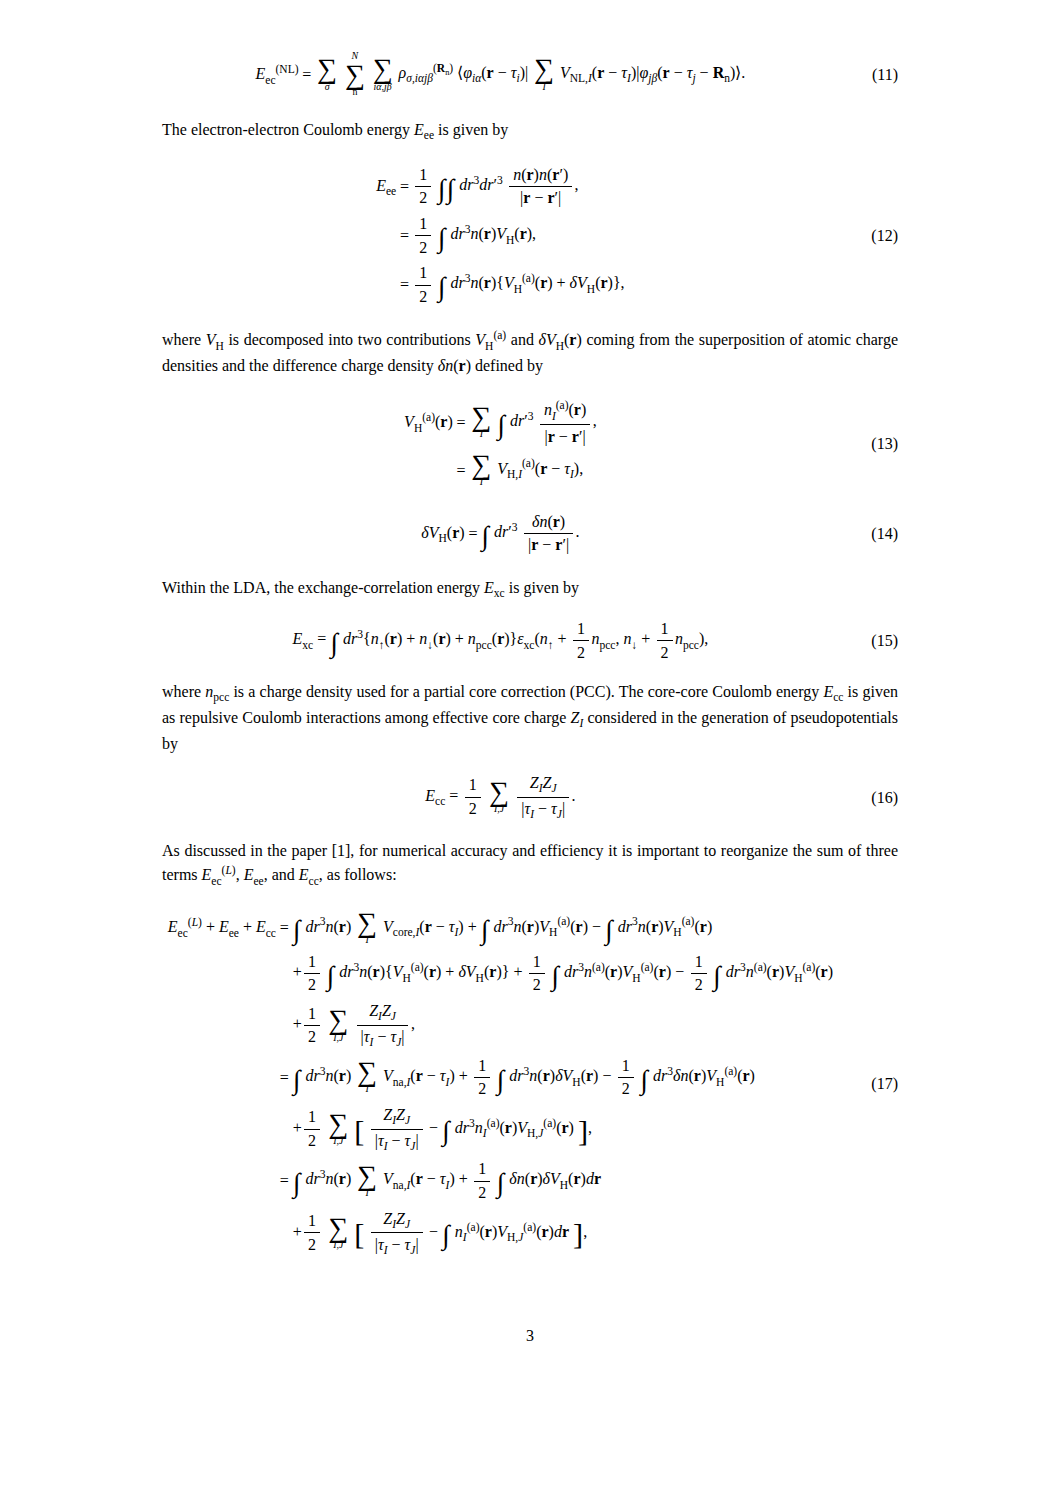| E ec (NL) | = | ∑ σ N ∑ n ∑ iα,jβ ρ σ,iαjβ ( R n ) ⟨ φ iα ( r − τ i )/ ∑ I V NL, I ( r − τ I )/ φ jβ ( r − τ j − R n )⟩. |
(11)
The electron-electron Coulomb energy Eee is given by
| E ee | = | 1 2 ∫ ∫ dr 3 dr ′ 3 n ( r ) n ( r ′) / r − r ′/ , |
| | = | 1 2 ∫ dr 3 n ( r ) V H ( r ), |
| | = | 1 2 ∫ dr 3 n ( r ){ V H (a) ( r ) + δV H ( r )}, |
(12)
where VH is decomposed into two contributions VH(a) and δVH(r) coming from the superposition of atomic charge densities and the difference charge density δn(r) defined by
| V H (a) ( r ) | = | ∑ I ∫ dr ′ 3 n I (a) ( r ) / r − r ′/ , |
| | = | ∑ I V H, I (a) ( r − τ I ), |
(13)
| δV H ( r ) | = | ∫ dr ′ 3 δn ( r ) / r − r ′/ . |
(14)
Within the LDA, the exchange-correlation energy Exc is given by
Exc = ∫ dr3{n↑(r) + n↓(r) + npcc(r)}εxc(n↑ + 12 npcc, n↓ + 12 npcc),
(15)
where npcc is a charge density used for a partial core correction (PCC). The core-core Coulomb energy Ecc is given as repulsive Coulomb interactions among effective core charge ZI considered in the generation of pseudopotentials by
Ecc = 12 ∑I,J ZIZJ|τI − τJ|.
(16)
As discussed in the paper [1], for numerical accuracy and efficiency it is important to reorganize the sum of three terms Eec(L), Eee, and Ecc, as follows:
| E ec ( L ) + E ee + E cc | = | ∫ dr 3 n ( r ) ∑ I V core, I ( r − τ I ) + ∫ dr 3 n ( r ) V H (a) ( r ) − ∫ dr 3 n ( r ) V H (a) ( r ) |
| | | + 1 2 ∫ dr 3 n ( r ){ V H (a) ( r ) + δV H ( r )} + 1 2 ∫ dr 3 n (a) ( r ) V H (a) ( r ) − 1 2 ∫ dr 3 n (a) ( r ) V H (a) ( r ) |
| | | + 1 2 ∑ I,J Z I Z J / τ I − τ J / , |
| | = | ∫ dr 3 n ( r ) ∑ I V na, I ( r − τ I ) + 1 2 ∫ dr 3 n ( r ) δV H ( r ) − 1 2 ∫ dr 3 δn ( r ) V H (a) ( r ) |
| | | + 1 2 ∑ I,J [ Z I Z J / τ I − τ J / − ∫ dr 3 n I (a) ( r ) V H, J (a) ( r ) ] , |
| | = | ∫ dr 3 n ( r ) ∑ I V na, I ( r − τ I ) + 1 2 ∫ δn ( r ) δV H ( r ) d r |
| | | + 1 2 ∑ I,J [ Z I Z J / τ I − τ J / − ∫ n I (a) ( r ) V H, J (a) ( r ) d r ] , |
(17)
3